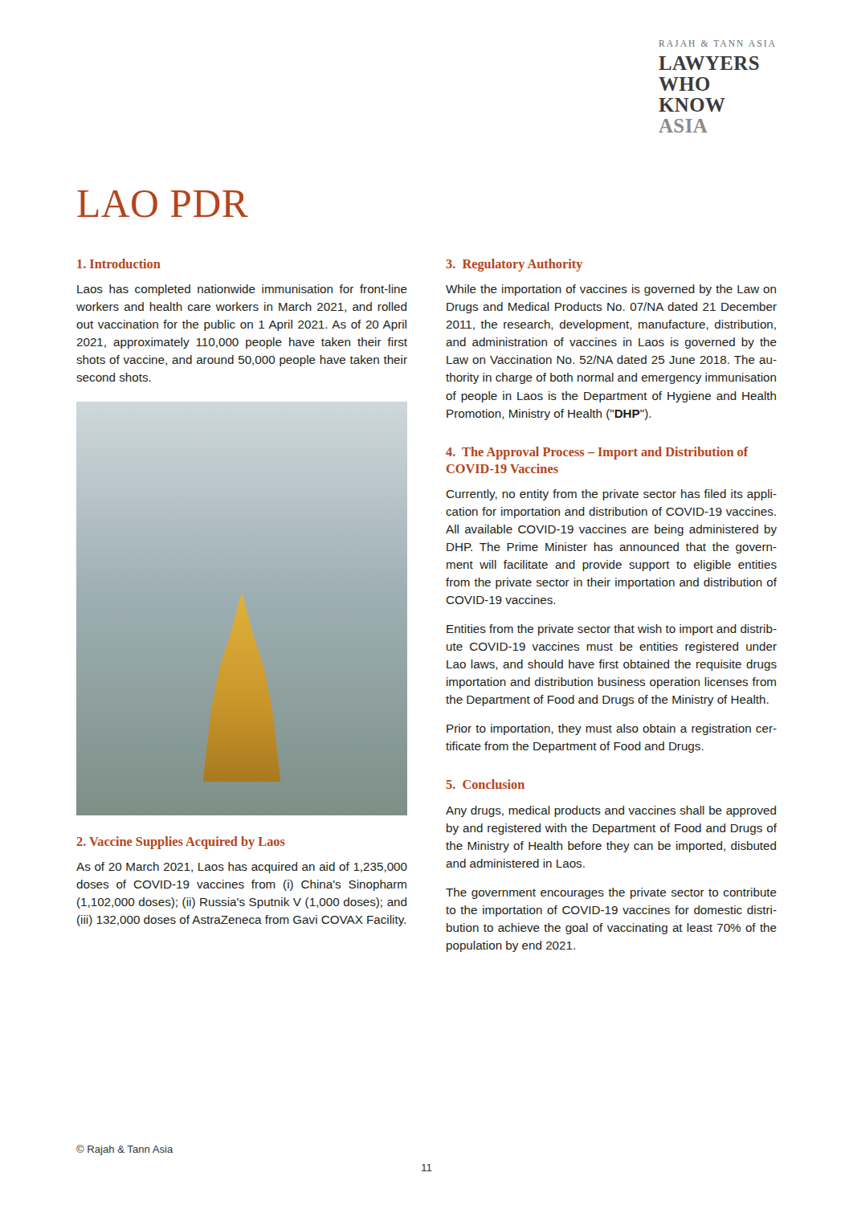RAJAH & TANN ASIA
LAWYERS WHO KNOW ASIA
LAO PDR
1. Introduction
Laos has completed nationwide immunisation for front-line workers and health care workers in March 2021, and rolled out vaccination for the public on 1 April 2021. As of 20 April 2021, approximately 110,000 people have taken their first shots of vaccine, and around 50,000 people have taken their second shots.
2. Vaccine Supplies Acquired by Laos
As of 20 March 2021, Laos has acquired an aid of 1,235,000 doses of COVID-19 vaccines from (i) China's Sinopharm (1,102,000 doses); (ii) Russia's Sputnik V (1,000 doses); and (iii) 132,000 doses of AstraZeneca from Gavi COVAX Facility.
3. Regulatory Authority
While the importation of vaccines is governed by the Law on Drugs and Medical Products No. 07/NA dated 21 December 2011, the research, development, manufacture, distribution, and administration of vaccines in Laos is governed by the Law on Vaccination No. 52/NA dated 25 June 2018. The authority in charge of both normal and emergency immunisation of people in Laos is the Department of Hygiene and Health Promotion, Ministry of Health ("DHP").
4. The Approval Process – Import and Distribution of COVID-19 Vaccines
Currently, no entity from the private sector has filed its application for importation and distribution of COVID-19 vaccines. All available COVID-19 vaccines are being administered by DHP. The Prime Minister has announced that the government will facilitate and provide support to eligible entities from the private sector in their importation and distribution of COVID-19 vaccines.
Entities from the private sector that wish to import and distribute COVID-19 vaccines must be entities registered under Lao laws, and should have first obtained the requisite drugs importation and distribution business operation licenses from the Department of Food and Drugs of the Ministry of Health.
Prior to importation, they must also obtain a registration certificate from the Department of Food and Drugs.
5. Conclusion
Any drugs, medical products and vaccines shall be approved by and registered with the Department of Food and Drugs of the Ministry of Health before they can be imported, disbuted and administered in Laos.
The government encourages the private sector to contribute to the importation of COVID-19 vaccines for domestic distribution to achieve the goal of vaccinating at least 70% of the population by end 2021.
© Rajah & Tann Asia
11